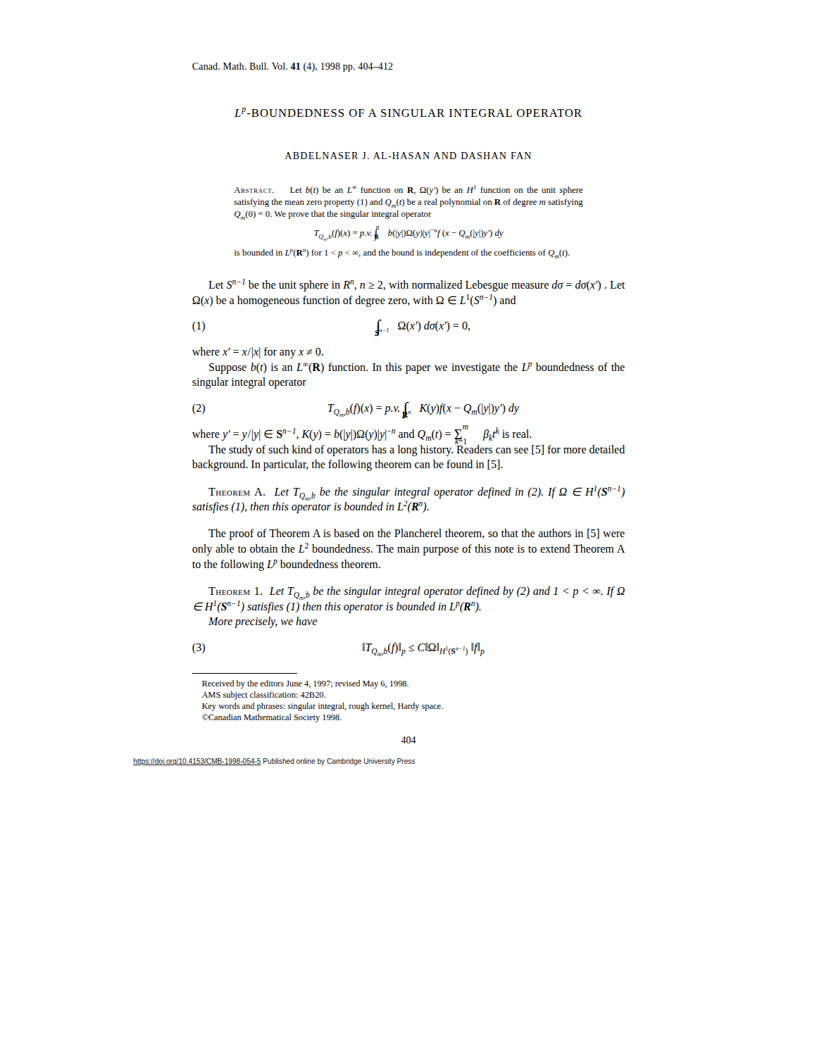Canad. Math. Bull. Vol. 41 (4), 1998 pp. 404–412
Lp-BOUNDEDNESS OF A SINGULAR INTEGRAL OPERATOR
ABDELNASER J. AL-HASAN AND DASHAN FAN
Abstract. Let b(t) be an L∞ function on R, Ω(y′) be an H1 function on the unit sphere satisfying the mean zero property (1) and Qm(t) be a real polynomial on R of degree m satisfying Qm(0) = 0. We prove that the singular integral operator
TQm,b(f)(x) = p.v. ∫Rn b(|y|)Ω(y)|y|−nf (x − Qm(|y|)y′) dy
is bounded in Lp(Rn) for 1 < p < ∞, and the bound is independent of the coefficients of Qm(t).
Let Sn−1 be the unit sphere in Rn, n ≥ 2, with normalized Lebesgue measure dσ = dσ(x′) . Let Ω(x) be a homogeneous function of degree zero, with Ω ∈ L1(Sn−1) and
(1)
∫Sn−1 Ω(x′) dσ(x′) = 0,
where x′ = x/|x| for any x ≠ 0.
Suppose b(t) is an L∞(R) function. In this paper we investigate the Lp boundedness of the singular integral operator
(2)
TQm,b(f)(x) = p.v. ∫Rn K(y)f(x − Qm(|y|)y′) dy
where y′ = y/|y| ∈ Sn−1, K(y) = b(|y|)Ω(y)|y|−n and Qm(t) = Σk=1m βktk is real.
The study of such kind of operators has a long history. Readers can see [5] for more detailed background. In particular, the following theorem can be found in [5].
Theorem A. Let TQm,b be the singular integral operator defined in (2). If Ω ∈ H1(Sn−1) satisfies (1), then this operator is bounded in L2(Rn).
The proof of Theorem A is based on the Plancherel theorem, so that the authors in [5] were only able to obtain the L2 boundedness. The main purpose of this note is to extend Theorem A to the following Lp boundedness theorem.
Theorem 1. Let TQm,b be the singular integral operator defined by (2) and 1 < p < ∞. If Ω ∈ H1(Sn−1) satisfies (1) then this operator is bounded in Lp(Rn).
More precisely, we have
(3)
‖TQm,b(f)‖p ≤ C‖Ω‖H1(Sn−1) ‖f‖p
Received by the editors June 4, 1997; revised May 6, 1998.
AMS subject classification: 42B20.
Key words and phrases: singular integral, rough kernel, Hardy space.
©Canadian Mathematical Society 1998.
404
https://doi.org/10.4153/CMB-1998-054-5 Published online by Cambridge University Press